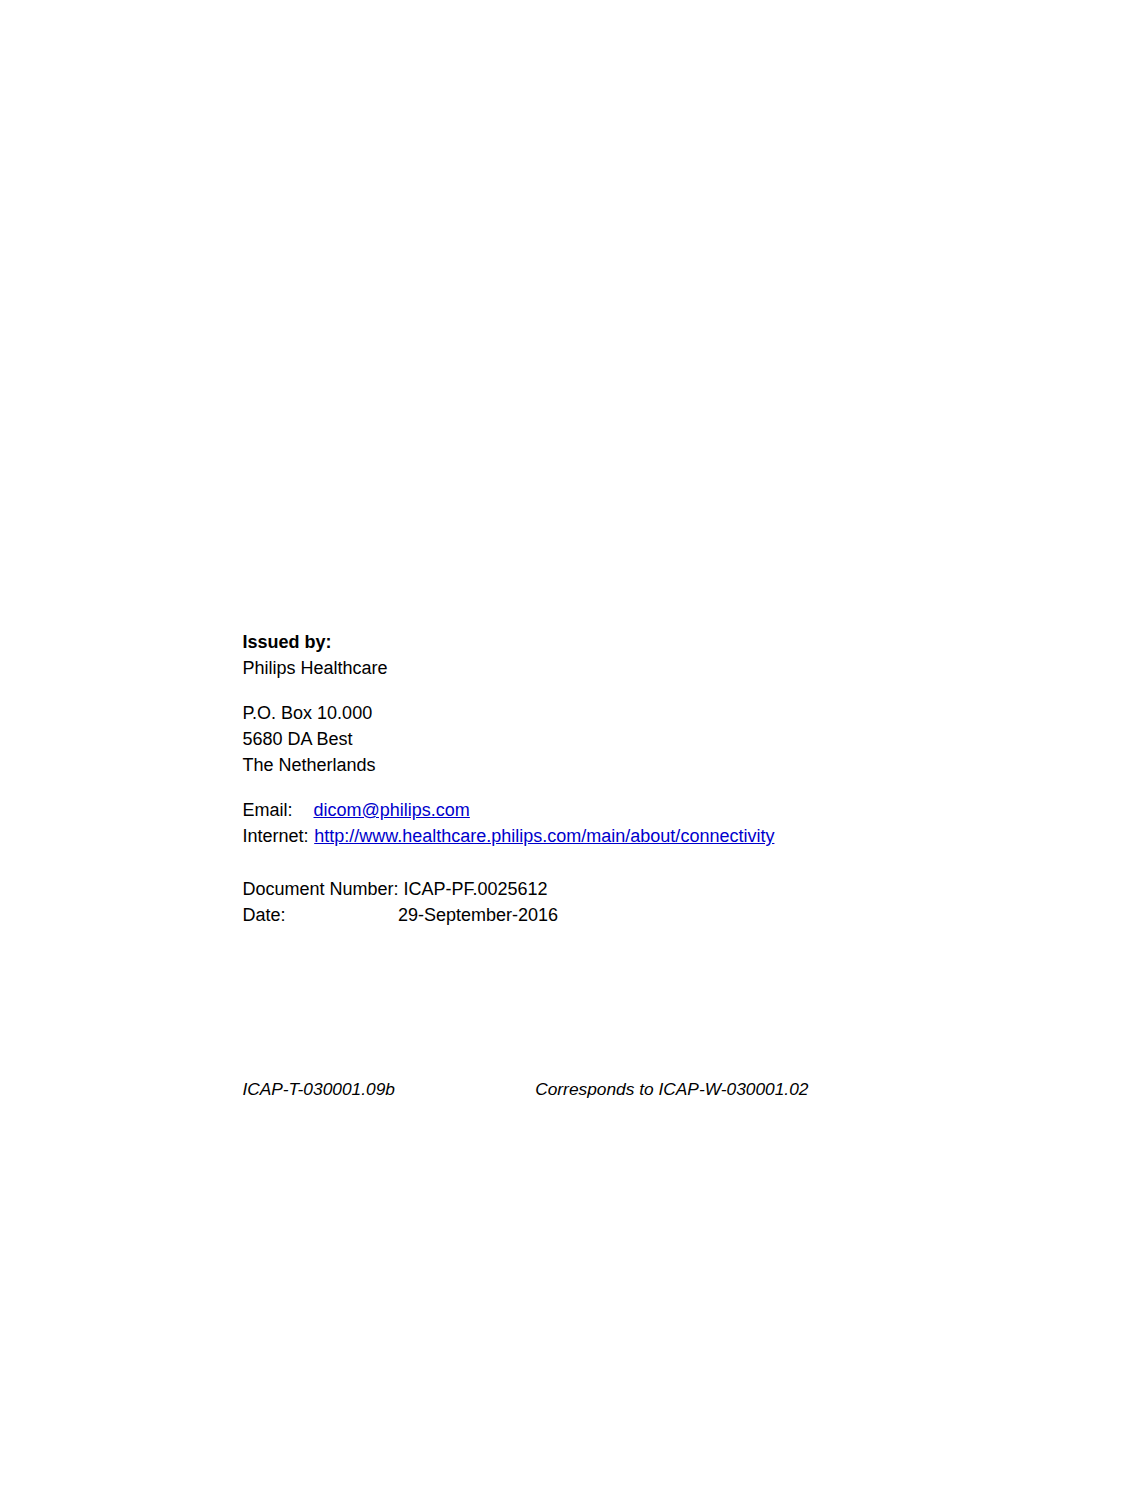Issued by:
Philips Healthcare
P.O. Box 10.000
5680 DA Best
The Netherlands
Email: dicom@philips.com
Internet: http://www.healthcare.philips.com/main/about/connectivity
Document Number: ICAP-PF.0025612
Date: 29-September-2016
ICAP-T-030001.09b
Corresponds to ICAP-W-030001.02